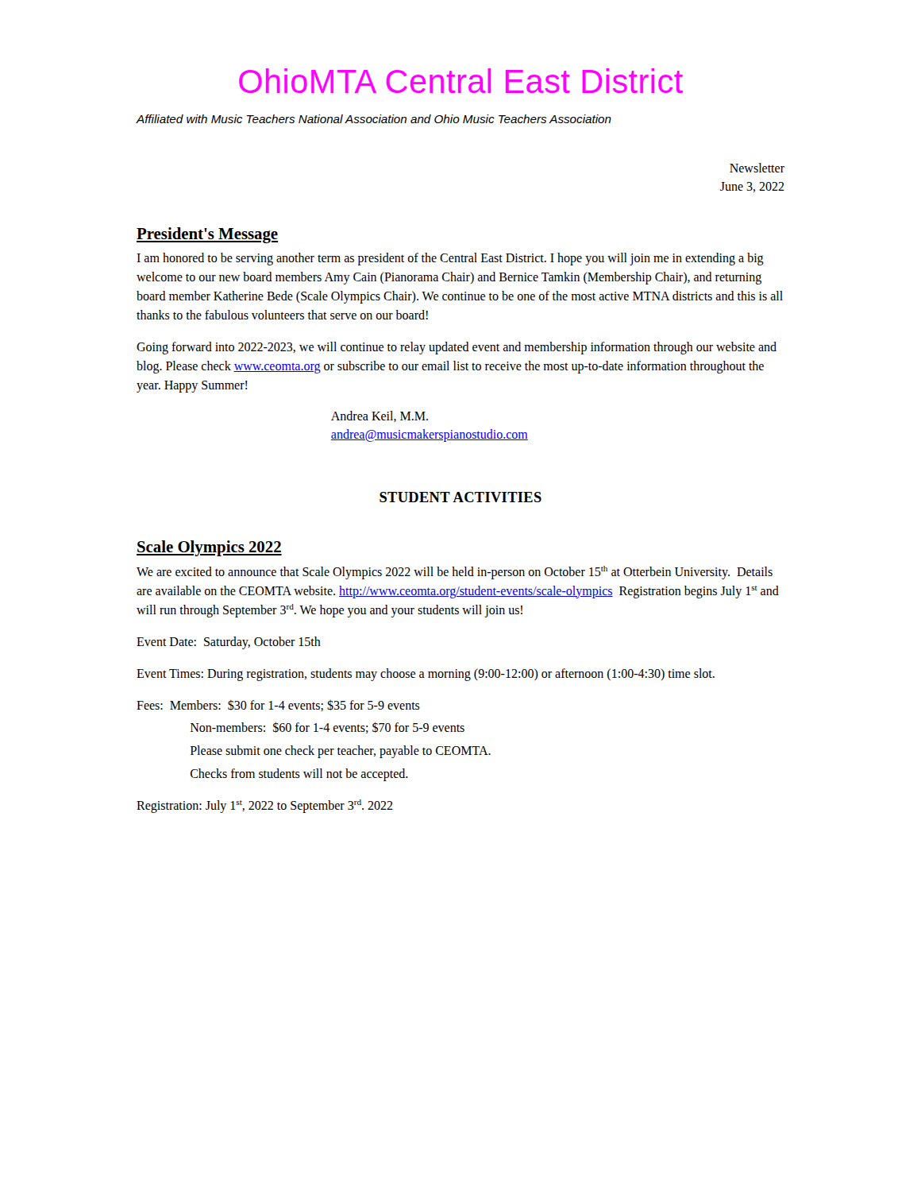OhioMTA Central East District
Affiliated with Music Teachers National Association and Ohio Music Teachers Association
Newsletter
June 3, 2022
President's Message
I am honored to be serving another term as president of the Central East District. I hope you will join me in extending a big welcome to our new board members Amy Cain (Pianorama Chair) and Bernice Tamkin (Membership Chair), and returning board member Katherine Bede (Scale Olympics Chair). We continue to be one of the most active MTNA districts and this is all thanks to the fabulous volunteers that serve on our board!
Going forward into 2022-2023, we will continue to relay updated event and membership information through our website and blog. Please check www.ceomta.org or subscribe to our email list to receive the most up-to-date information throughout the year. Happy Summer!
Andrea Keil, M.M.
andrea@musicmakerspianostudio.com
STUDENT ACTIVITIES
Scale Olympics 2022
We are excited to announce that Scale Olympics 2022 will be held in-person on October 15th at Otterbein University. Details are available on the CEOMTA website. http://www.ceomta.org/student-events/scale-olympics Registration begins July 1st and will run through September 3rd. We hope you and your students will join us!
Event Date: Saturday, October 15th
Event Times: During registration, students may choose a morning (9:00-12:00) or afternoon (1:00-4:30) time slot.
Fees: Members: $30 for 1-4 events; $35 for 5-9 events
Non-members: $60 for 1-4 events; $70 for 5-9 events
Please submit one check per teacher, payable to CEOMTA.
Checks from students will not be accepted.
Registration: July 1st, 2022 to September 3rd. 2022